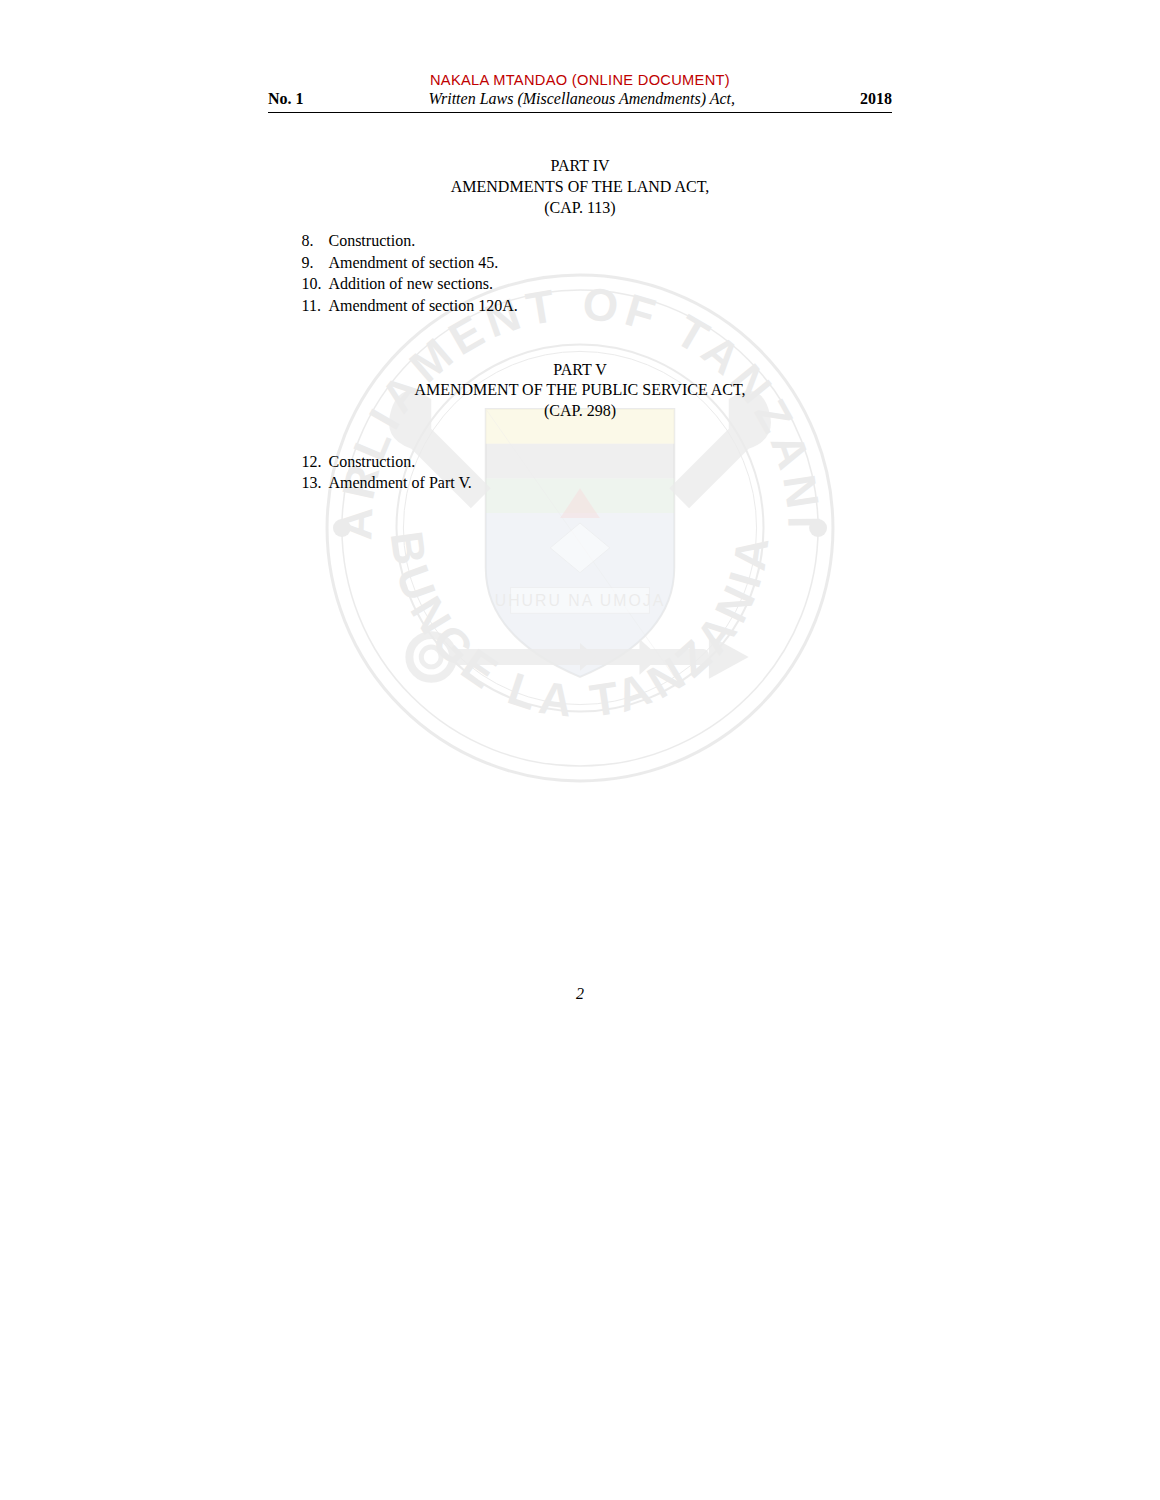NAKALA MTANDAO (ONLINE DOCUMENT)
No. 1 Written Laws (Miscellaneous Amendments) Act, 2018
PARLIAMENT OF TANZANIA BUNGE LA TANZANIA UHURU NA UMOJA
PART IV
AMENDMENTS OF THE LAND ACT,
(CAP. 113)
8. Construction.
9. Amendment of section 45.
10. Addition of new sections.
11. Amendment of section 120A.
PART V
AMENDMENT OF THE PUBLIC SERVICE ACT,
(CAP. 298)
12. Construction.
13. Amendment of Part V.
2